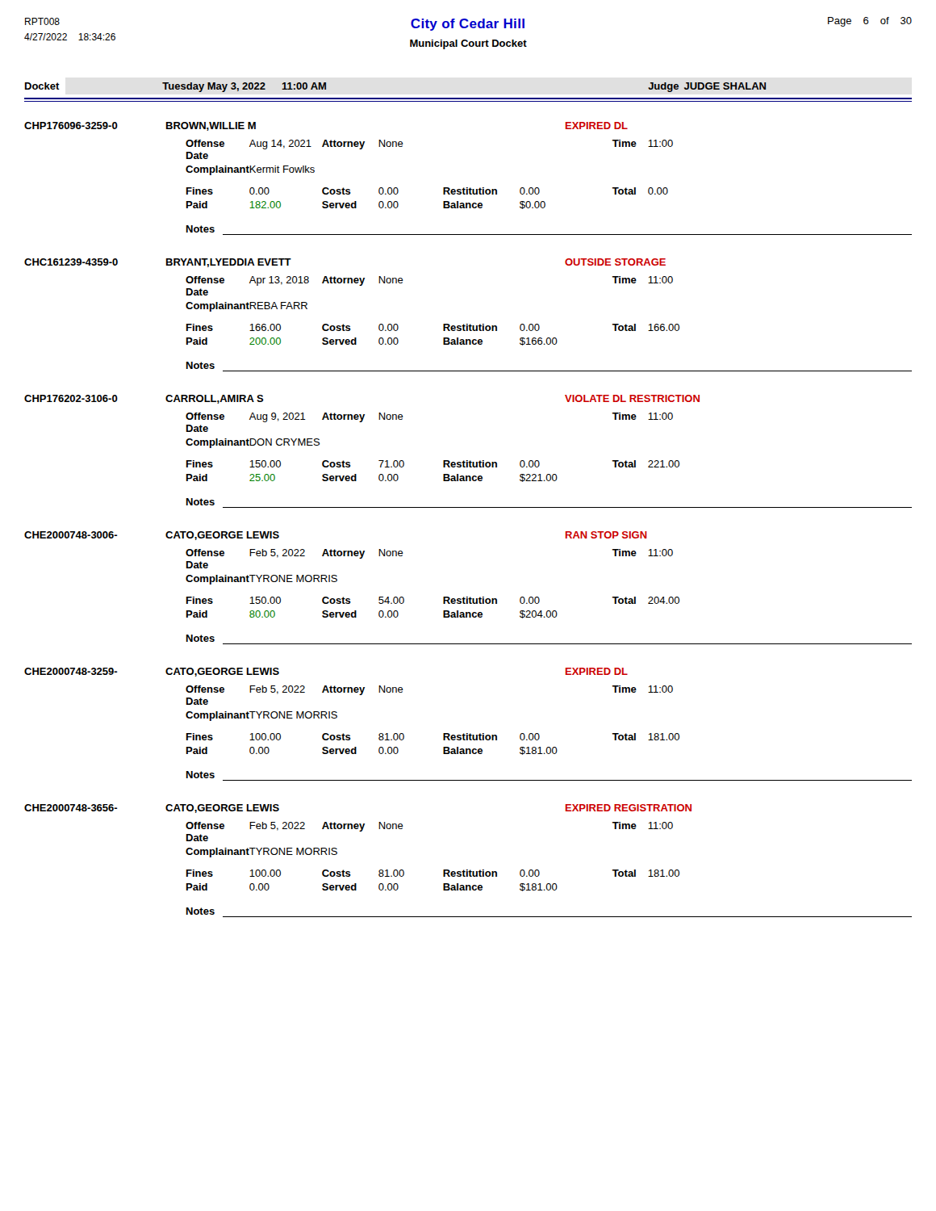RPT008
4/27/2022 18:34:26
City of Cedar Hill
Municipal Court Docket
Page6 of 30
Docket Tuesday May 3, 2022 11:00 AM Judge JUDGE SHALAN
CHP176096-3259-0 BROWN,WILLIE M EXPIRED DL
| Offense Date | Aug 14, 2021 | Attorney | None | | | Time | 11:00 |
| Complainant | Kermit Fowlks |
| Fines | 0.00 | Costs | 0.00 | Restitution | 0.00 | Total | 0.00 |
| Paid | 182.00 | Served | 0.00 | Balance | $0.00 | | |
Notes
CHC161239-4359-0 BRYANT,LYEDDIA EVETT OUTSIDE STORAGE
| Offense Date | Apr 13, 2018 | Attorney | None | | | Time | 11:00 |
| Complainant | REBA FARR |
| Fines | 166.00 | Costs | 0.00 | Restitution | 0.00 | Total | 166.00 |
| Paid | 200.00 | Served | 0.00 | Balance | $166.00 | | |
Notes
CHP176202-3106-0 CARROLL,AMIRA S VIOLATE DL RESTRICTION
| Offense Date | Aug 9, 2021 | Attorney | None | | | Time | 11:00 |
| Complainant | DON CRYMES |
| Fines | 150.00 | Costs | 71.00 | Restitution | 0.00 | Total | 221.00 |
| Paid | 25.00 | Served | 0.00 | Balance | $221.00 | | |
Notes
CHE2000748-3006- CATO,GEORGE LEWIS RAN STOP SIGN
| Offense Date | Feb 5, 2022 | Attorney | None | | | Time | 11:00 |
| Complainant | TYRONE MORRIS |
| Fines | 150.00 | Costs | 54.00 | Restitution | 0.00 | Total | 204.00 |
| Paid | 80.00 | Served | 0.00 | Balance | $204.00 | | |
Notes
CHE2000748-3259- CATO,GEORGE LEWIS EXPIRED DL
| Offense Date | Feb 5, 2022 | Attorney | None | | | Time | 11:00 |
| Complainant | TYRONE MORRIS |
| Fines | 100.00 | Costs | 81.00 | Restitution | 0.00 | Total | 181.00 |
| Paid | 0.00 | Served | 0.00 | Balance | $181.00 | | |
Notes
CHE2000748-3656- CATO,GEORGE LEWIS EXPIRED REGISTRATION
| Offense Date | Feb 5, 2022 | Attorney | None | | | Time | 11:00 |
| Complainant | TYRONE MORRIS |
| Fines | 100.00 | Costs | 81.00 | Restitution | 0.00 | Total | 181.00 |
| Paid | 0.00 | Served | 0.00 | Balance | $181.00 | | |
Notes